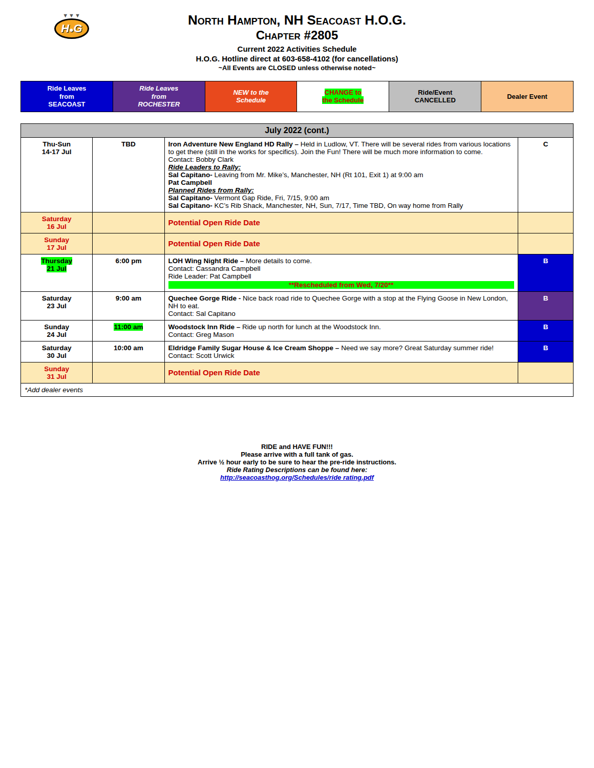▼▼▼
H●G
North Hampton, NH Seacoast H.O.G.
Chapter #2805
Current 2022 Activities Schedule
H.O.G. Hotline direct at 603-658-4102 (for cancellations)
~All Events are CLOSED unless otherwise noted~
| Ride Leaves from SEACOAST | Ride Leaves from ROCHESTER | NEW to the Schedule | CHANGE to the Schedule | Ride/Event CANCELLED | Dealer Event |
| July 2022 (cont.) |
| --- |
| Thu-Sun 14-17 Jul | TBD | Iron Adventure New England HD Rally – Held in Ludlow, VT. There will be several rides from various locations to get there (still in the works for specifics). Join the Fun! There will be much more information to come. Contact: Bobby Clark Ride Leaders to Rally: Sal Capitano- Leaving from Mr. Mike’s, Manchester, NH (Rt 101, Exit 1) at 9:00 am Pat Campbell Planned Rides from Rally: Sal Capitano- Vermont Gap Ride, Fri, 7/15, 9:00 am Sal Capitano- KC’s Rib Shack, Manchester, NH, Sun, 7/17, Time TBD, On way home from Rally | C |
| Saturday 16 Jul | | Potential Open Ride Date | |
| Sunday 17 Jul | | Potential Open Ride Date | |
| Thursday 21 Jul | 6:00 pm | LOH Wing Night Ride – More details to come. Contact: Cassandra Campbell Ride Leader: Pat Campbell **Rescheduled from Wed, 7/20** | B |
| Saturday 23 Jul | 9:00 am | Quechee Gorge Ride - Nice back road ride to Quechee Gorge with a stop at the Flying Goose in New London, NH to eat. Contact: Sal Capitano | B |
| Sunday 24 Jul | 11:00 am | Woodstock Inn Ride – Ride up north for lunch at the Woodstock Inn. Contact: Greg Mason | B |
| Saturday 30 Jul | 10:00 am | Eldridge Family Sugar House & Ice Cream Shoppe – Need we say more? Great Saturday summer ride! Contact: Scott Urwick | B |
| Sunday 31 Jul | | Potential Open Ride Date | |
| *Add dealer events |
RIDE and HAVE FUN!!!
Please arrive with a full tank of gas.
Arrive ½ hour early to be sure to hear the pre-ride instructions.
Ride Rating Descriptions can be found here:
http://seacoasthog.org/Schedules/ride rating.pdf